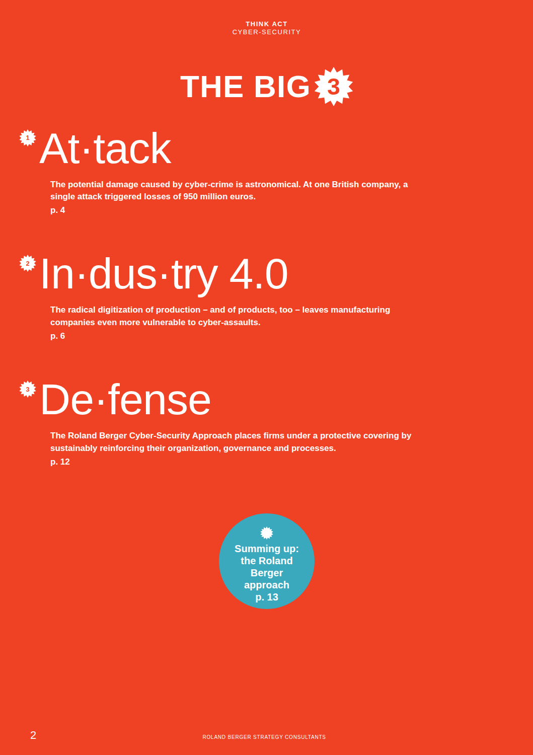THINK ACT
CYBER-SECURITY
THE BIG 3
1
At·tack
The potential damage caused by cyber-crime is astronomical. At one British company, a single attack triggered losses of 950 million euros. p. 4
2
In·dus·try 4.0
The radical digitization of production – and of products, too – leaves manufacturing companies even more vulnerable to cyber-assaults. p. 6
3
De·fense
The Roland Berger Cyber-Security Approach places firms under a protective covering by sustainably reinforcing their organization, governance and processes. p. 12
Summing up:
the Roland
Berger
approach
p. 13
2
ROLAND BERGER STRATEGY CONSULTANTS